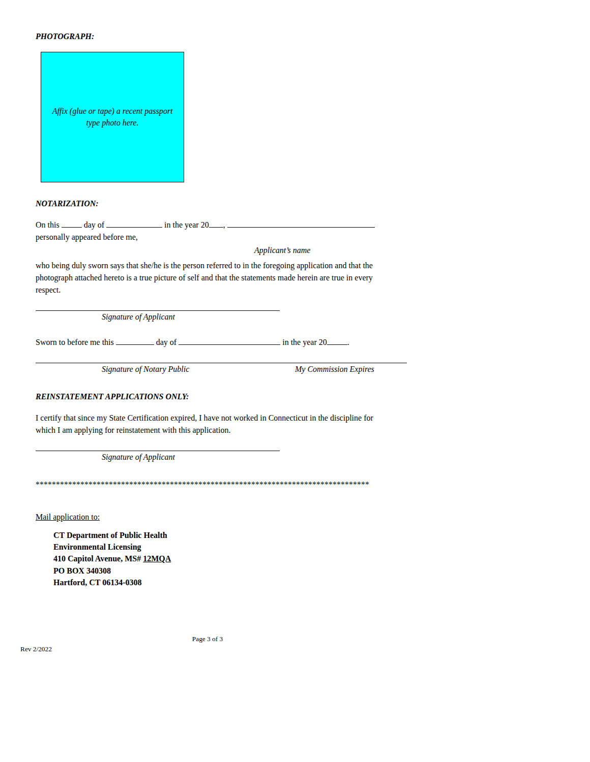PHOTOGRAPH:
Affix (glue or tape) a recent passport type photo here.
NOTARIZATION:
On this day of in the year 20 , personally appeared before me,
Applicant’s name
who being duly sworn says that she/he is the person referred to in the foregoing application and that the photograph attached hereto is a true picture of self and that the statements made herein are true in every respect.
Signature of Applicant
Sworn to before me this day of in the year 20 .
Signature of Notary Public
My Commission Expires
REINSTATEMENT APPLICATIONS ONLY:
I certify that since my State Certification expired, I have not worked in Connecticut in the discipline for which I am applying for reinstatement with this application.
Signature of Applicant
**********************************************************************************
Mail application to:
CT Department of Public Health
Environmental Licensing
410 Capitol Avenue, MS# 12MQA
PO BOX 340308
Hartford, CT 06134-0308
Page 3 of 3
Rev 2/2022